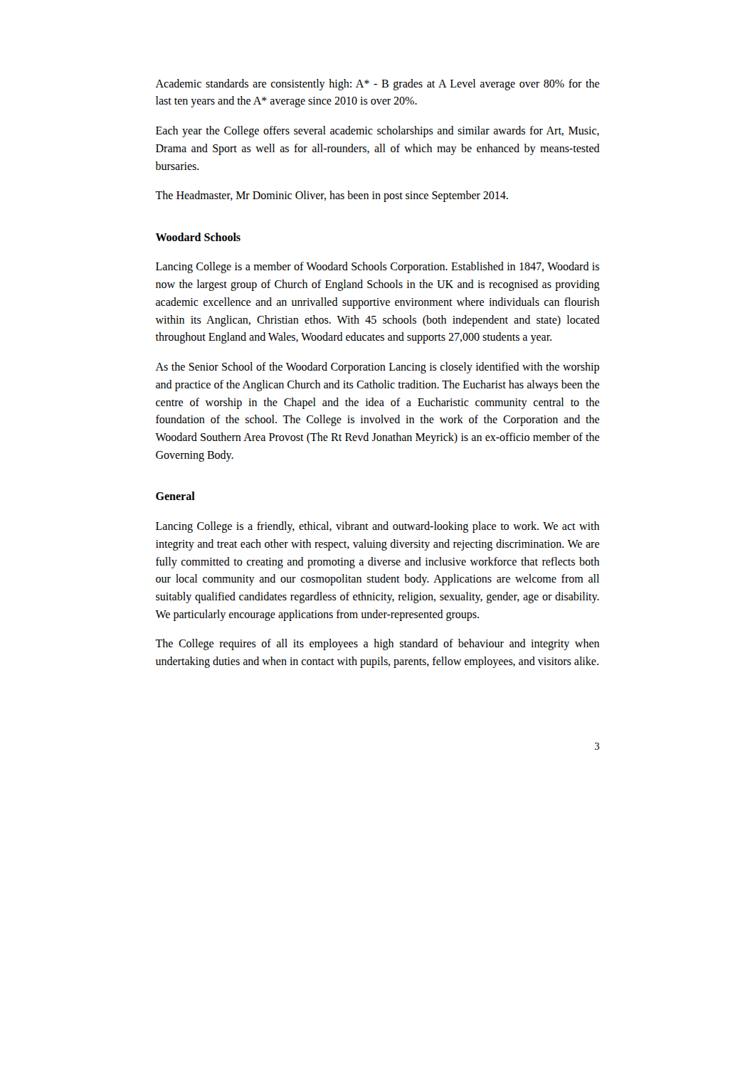Academic standards are consistently high: A* - B grades at A Level average over 80% for the last ten years and the A* average since 2010 is over 20%.
Each year the College offers several academic scholarships and similar awards for Art, Music, Drama and Sport as well as for all-rounders, all of which may be enhanced by means-tested bursaries.
The Headmaster, Mr Dominic Oliver, has been in post since September 2014.
Woodard Schools
Lancing College is a member of Woodard Schools Corporation. Established in 1847, Woodard is now the largest group of Church of England Schools in the UK and is recognised as providing academic excellence and an unrivalled supportive environment where individuals can flourish within its Anglican, Christian ethos. With 45 schools (both independent and state) located throughout England and Wales, Woodard educates and supports 27,000 students a year.
As the Senior School of the Woodard Corporation Lancing is closely identified with the worship and practice of the Anglican Church and its Catholic tradition. The Eucharist has always been the centre of worship in the Chapel and the idea of a Eucharistic community central to the foundation of the school. The College is involved in the work of the Corporation and the Woodard Southern Area Provost (The Rt Revd Jonathan Meyrick) is an ex-officio member of the Governing Body.
General
Lancing College is a friendly, ethical, vibrant and outward-looking place to work. We act with integrity and treat each other with respect, valuing diversity and rejecting discrimination. We are fully committed to creating and promoting a diverse and inclusive workforce that reflects both our local community and our cosmopolitan student body. Applications are welcome from all suitably qualified candidates regardless of ethnicity, religion, sexuality, gender, age or disability. We particularly encourage applications from under-represented groups.
The College requires of all its employees a high standard of behaviour and integrity when undertaking duties and when in contact with pupils, parents, fellow employees, and visitors alike.
3